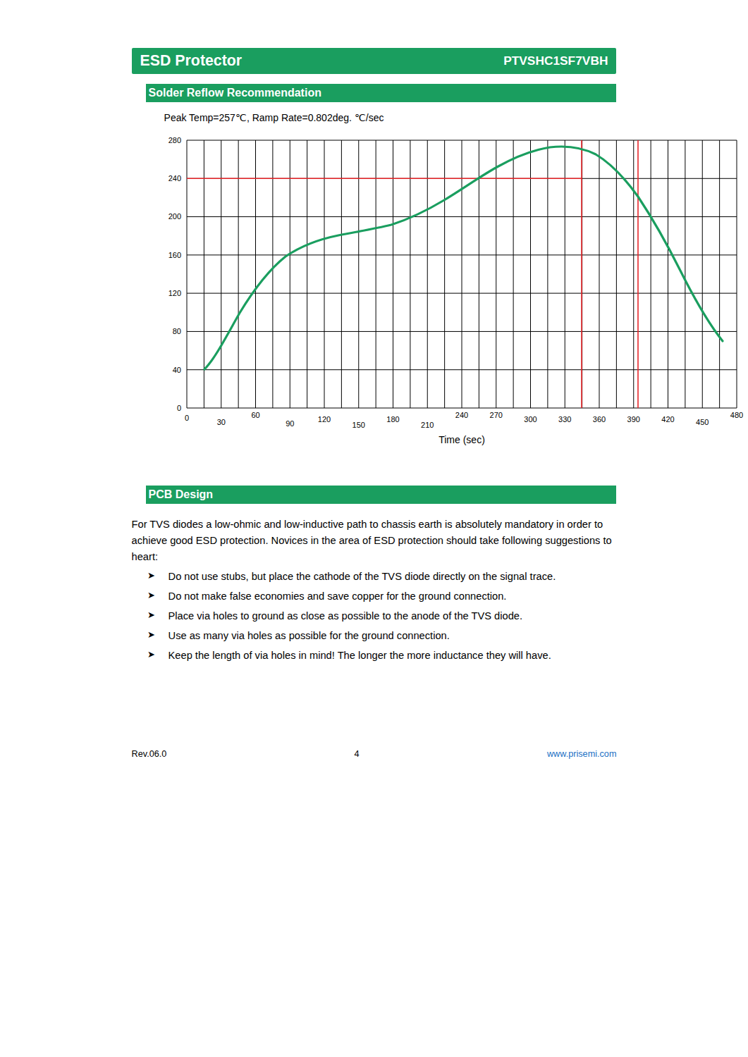ESD Protector
PTVSHC1SF7VBH
Solder Reflow Recommendation
Peak Temp=257℃, Ramp Rate=0.802deg. ℃/sec
280 240 200 160 120 80 40 0 0 30 60 90 120 150 180 210 240 270 300 330 360 390 420 450 480 Time (sec)
PCB Design
For TVS diodes a low-ohmic and low-inductive path to chassis earth is absolutely mandatory in order to achieve good ESD protection. Novices in the area of ESD protection should take following suggestions to heart:
Do not use stubs, but place the cathode of the TVS diode directly on the signal trace.
Do not make false economies and save copper for the ground connection.
Place via holes to ground as close as possible to the anode of the TVS diode.
Use as many via holes as possible for the ground connection.
Keep the length of via holes in mind! The longer the more inductance they will have.
Rev.06.0
4
www.prisemi.com